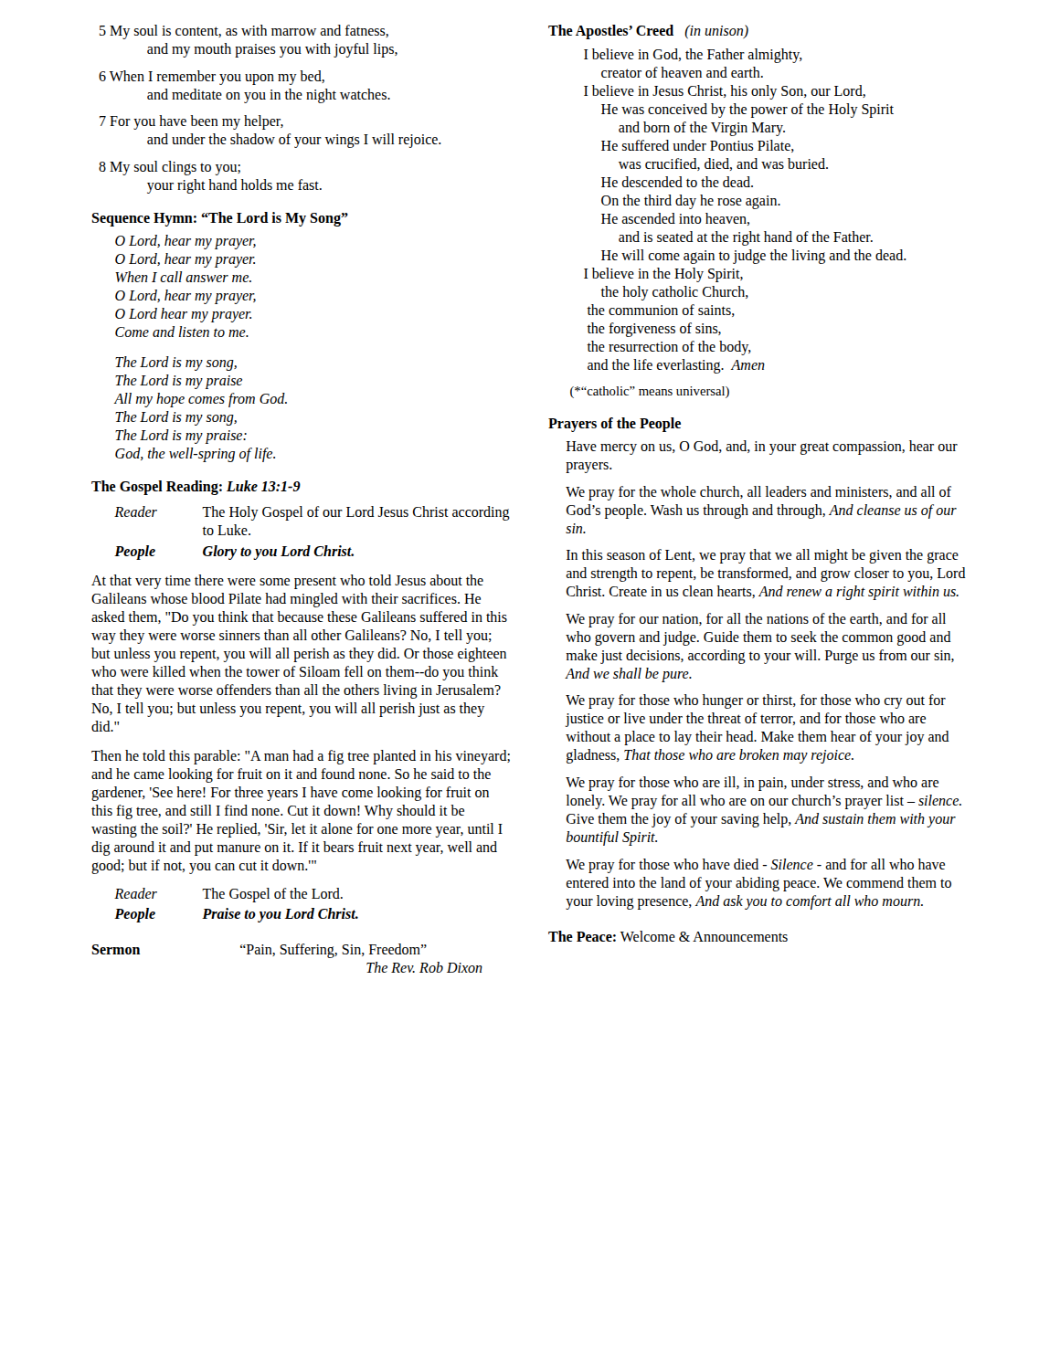5 My soul is content, as with marrow and fatness, and my mouth praises you with joyful lips,
6 When I remember you upon my bed, and meditate on you in the night watches.
7 For you have been my helper, and under the shadow of your wings I will rejoice.
8 My soul clings to you; your right hand holds me fast.
Sequence Hymn: “The Lord is My Song”
O Lord, hear my prayer,
O Lord, hear my prayer.
When I call answer me.
O Lord, hear my prayer,
O Lord hear my prayer.
Come and listen to me.
The Lord is my song,
The Lord is my praise
All my hope comes from God.
The Lord is my song,
The Lord is my praise:
God, the well-spring of life.
The Gospel Reading: Luke 13:1-9
Reader The Holy Gospel of our Lord Jesus Christ according to Luke.
People Glory to you Lord Christ.
At that very time there were some present who told Jesus about the Galileans whose blood Pilate had mingled with their sacrifices. He asked them, "Do you think that because these Galileans suffered in this way they were worse sinners than all other Galileans? No, I tell you; but unless you repent, you will all perish as they did. Or those eighteen who were killed when the tower of Siloam fell on them--do you think that they were worse offenders than all the others living in Jerusalem? No, I tell you; but unless you repent, you will all perish just as they did."
Then he told this parable: "A man had a fig tree planted in his vineyard; and he came looking for fruit on it and found none. So he said to the gardener, 'See here! For three years I have come looking for fruit on this fig tree, and still I find none. Cut it down! Why should it be wasting the soil?' He replied, 'Sir, let it alone for one more year, until I dig around it and put manure on it. If it bears fruit next year, well and good; but if not, you can cut it down.'"
Reader The Gospel of the Lord.
People Praise to you Lord Christ.
Sermon “Pain, Suffering, Sin, Freedom” The Rev. Rob Dixon
The Apostles’ Creed (in unison)
I believe in God, the Father almighty,
creator of heaven and earth.
I believe in Jesus Christ, his only Son, our Lord,
He was conceived by the power of the Holy Spirit
and born of the Virgin Mary.
He suffered under Pontius Pilate,
was crucified, died, and was buried.
He descended to the dead.
On the third day he rose again.
He ascended into heaven,
and is seated at the right hand of the Father.
He will come again to judge the living and the dead.
I believe in the Holy Spirit,
the holy catholic Church,
the communion of saints,
the forgiveness of sins,
the resurrection of the body,
and the life everlasting. Amen
(*“catholic” means universal)
Prayers of the People
Have mercy on us, O God, and, in your great compassion, hear our prayers.
We pray for the whole church, all leaders and ministers, and all of God’s people. Wash us through and through, And cleanse us of our sin.
In this season of Lent, we pray that we all might be given the grace and strength to repent, be transformed, and grow closer to you, Lord Christ. Create in us clean hearts, And renew a right spirit within us.
We pray for our nation, for all the nations of the earth, and for all who govern and judge. Guide them to seek the common good and make just decisions, according to your will. Purge us from our sin, And we shall be pure.
We pray for those who hunger or thirst, for those who cry out for justice or live under the threat of terror, and for those who are without a place to lay their head. Make them hear of your joy and gladness, That those who are broken may rejoice.
We pray for those who are ill, in pain, under stress, and who are lonely. We pray for all who are on our church’s prayer list – silence. Give them the joy of your saving help, And sustain them with your bountiful Spirit.
We pray for those who have died - Silence - and for all who have entered into the land of your abiding peace. We commend them to your loving presence, And ask you to comfort all who mourn.
The Peace: Welcome & Announcements